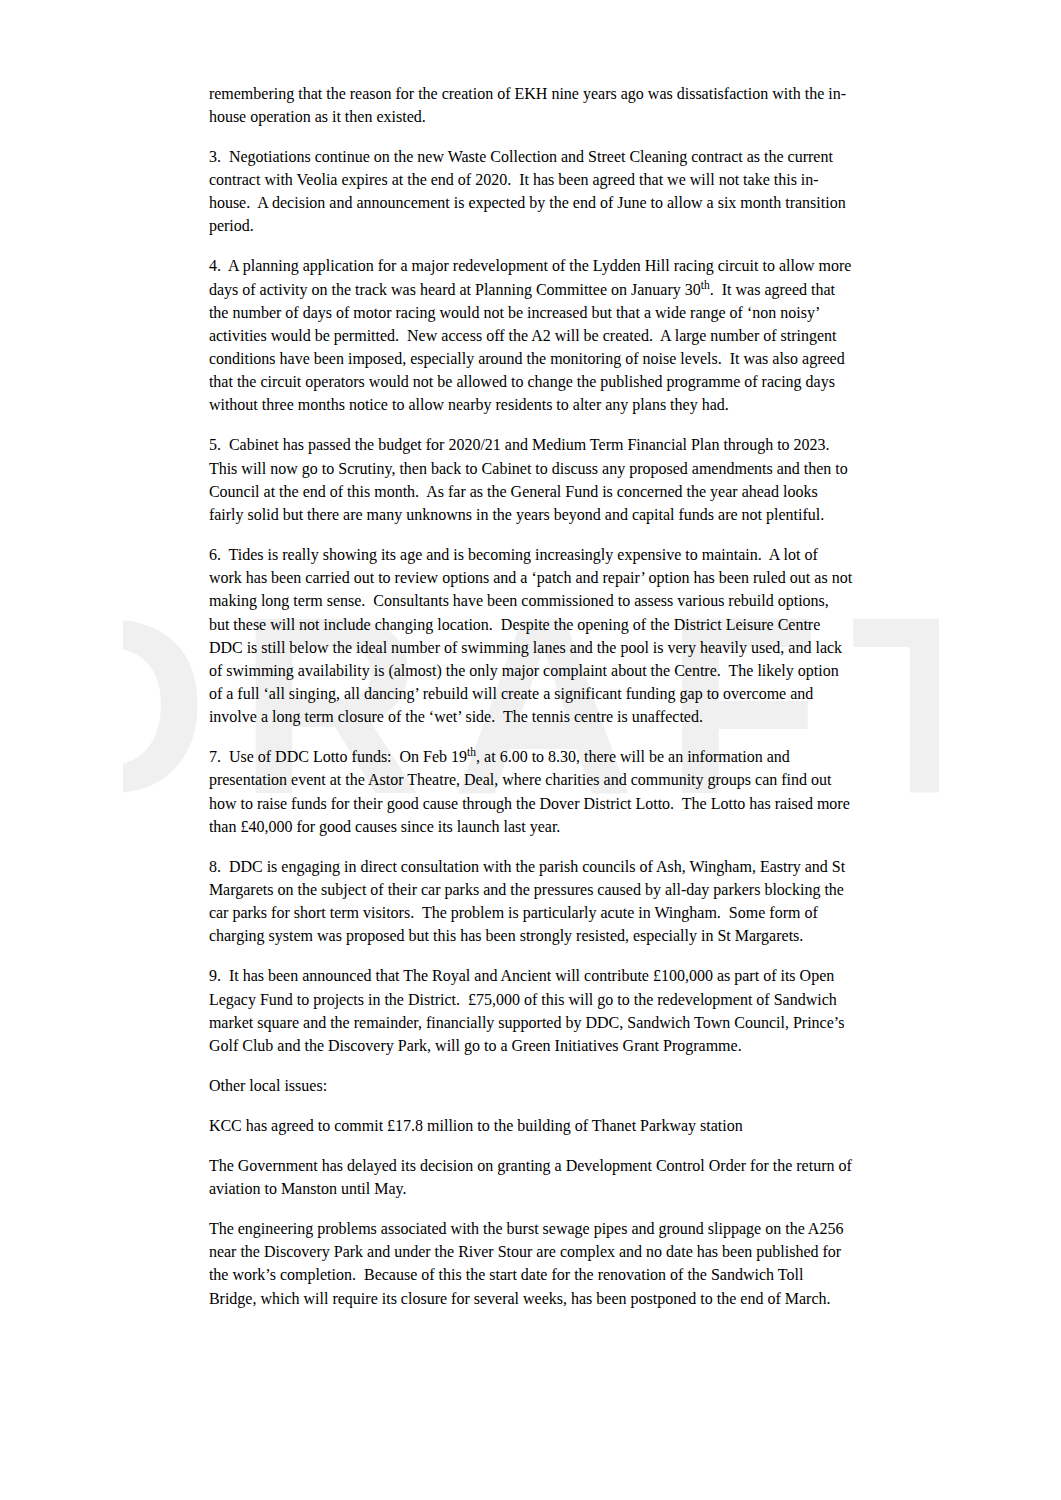DRAFT
remembering that the reason for the creation of EKH nine years ago was dissatisfaction with the in-house operation as it then existed.
3. Negotiations continue on the new Waste Collection and Street Cleaning contract as the current contract with Veolia expires at the end of 2020. It has been agreed that we will not take this in-house. A decision and announcement is expected by the end of June to allow a six month transition period.
4. A planning application for a major redevelopment of the Lydden Hill racing circuit to allow more days of activity on the track was heard at Planning Committee on January 30th. It was agreed that the number of days of motor racing would not be increased but that a wide range of ‘non noisy’ activities would be permitted. New access off the A2 will be created. A large number of stringent conditions have been imposed, especially around the monitoring of noise levels. It was also agreed that the circuit operators would not be allowed to change the published programme of racing days without three months notice to allow nearby residents to alter any plans they had.
5. Cabinet has passed the budget for 2020/21 and Medium Term Financial Plan through to 2023. This will now go to Scrutiny, then back to Cabinet to discuss any proposed amendments and then to Council at the end of this month. As far as the General Fund is concerned the year ahead looks fairly solid but there are many unknowns in the years beyond and capital funds are not plentiful.
6. Tides is really showing its age and is becoming increasingly expensive to maintain. A lot of work has been carried out to review options and a ‘patch and repair’ option has been ruled out as not making long term sense. Consultants have been commissioned to assess various rebuild options, but these will not include changing location. Despite the opening of the District Leisure Centre DDC is still below the ideal number of swimming lanes and the pool is very heavily used, and lack of swimming availability is (almost) the only major complaint about the Centre. The likely option of a full ‘all singing, all dancing’ rebuild will create a significant funding gap to overcome and involve a long term closure of the ‘wet’ side. The tennis centre is unaffected.
7. Use of DDC Lotto funds: On Feb 19th, at 6.00 to 8.30, there will be an information and presentation event at the Astor Theatre, Deal, where charities and community groups can find out how to raise funds for their good cause through the Dover District Lotto. The Lotto has raised more than £40,000 for good causes since its launch last year.
8. DDC is engaging in direct consultation with the parish councils of Ash, Wingham, Eastry and St Margarets on the subject of their car parks and the pressures caused by all-day parkers blocking the car parks for short term visitors. The problem is particularly acute in Wingham. Some form of charging system was proposed but this has been strongly resisted, especially in St Margarets.
9. It has been announced that The Royal and Ancient will contribute £100,000 as part of its Open Legacy Fund to projects in the District. £75,000 of this will go to the redevelopment of Sandwich market square and the remainder, financially supported by DDC, Sandwich Town Council, Prince’s Golf Club and the Discovery Park, will go to a Green Initiatives Grant Programme.
Other local issues:
KCC has agreed to commit £17.8 million to the building of Thanet Parkway station
The Government has delayed its decision on granting a Development Control Order for the return of aviation to Manston until May.
The engineering problems associated with the burst sewage pipes and ground slippage on the A256 near the Discovery Park and under the River Stour are complex and no date has been published for the work’s completion. Because of this the start date for the renovation of the Sandwich Toll Bridge, which will require its closure for several weeks, has been postponed to the end of March.